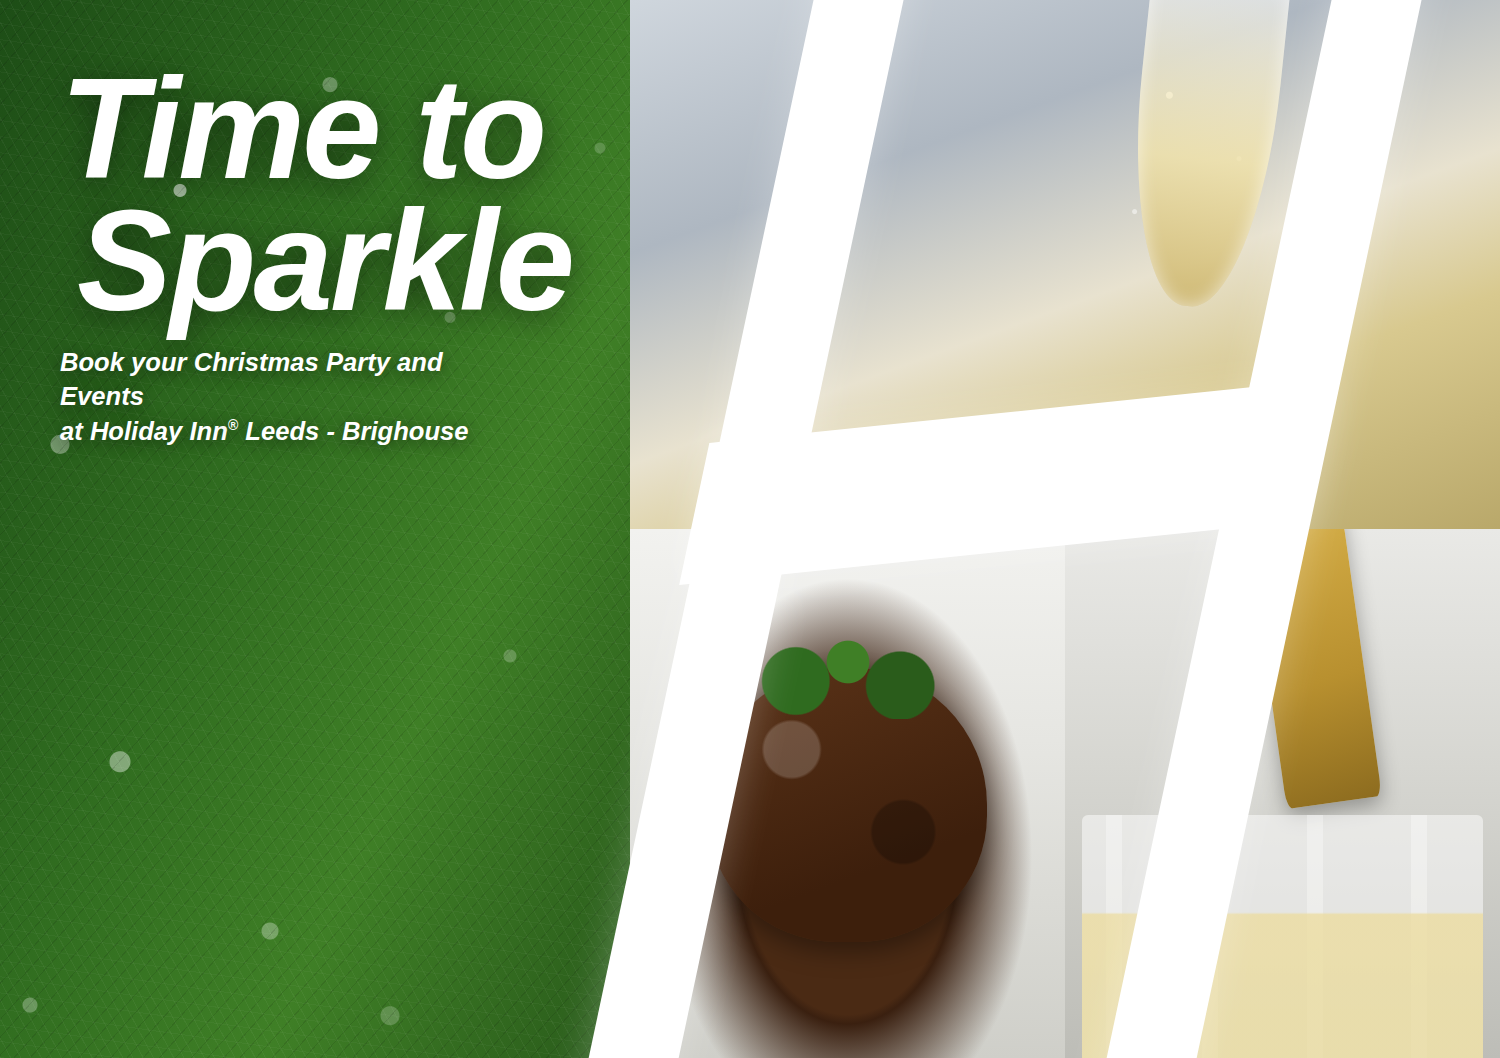Time to Sparkle
Book your Christmas Party and Events
at Holiday Inn® Leeds - Brighouse